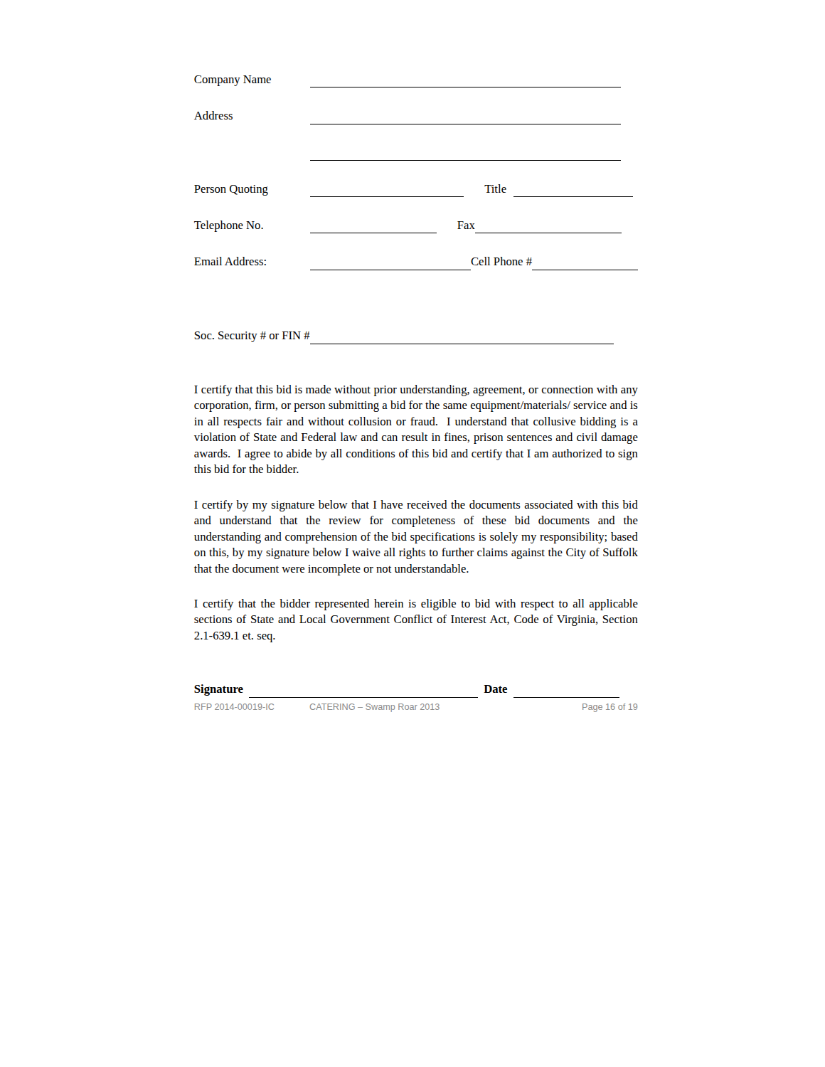| Company Name | |
| Address | |
| Person Quoting | Title |
| Telephone No. | Fax |
| Email Address: | Cell Phone # |
Soc. Security # or FIN #
I certify that this bid is made without prior understanding, agreement, or connection with any corporation, firm, or person submitting a bid for the same equipment/materials/ service and is in all respects fair and without collusion or fraud. I understand that collusive bidding is a violation of State and Federal law and can result in fines, prison sentences and civil damage awards. I agree to abide by all conditions of this bid and certify that I am authorized to sign this bid for the bidder.
I certify by my signature below that I have received the documents associated with this bid and understand that the review for completeness of these bid documents and the understanding and comprehension of the bid specifications is solely my responsibility; based on this, by my signature below I waive all rights to further claims against the City of Suffolk that the document were incomplete or not understandable.
I certify that the bidder represented herein is eligible to bid with respect to all applicable sections of State and Local Government Conflict of Interest Act, Code of Virginia, Section 2.1-639.1 et. seq.
Signature Date
| RFP 2014-00019-IC | CATERING – Swamp Roar 2013 | Page 16 of 19 |